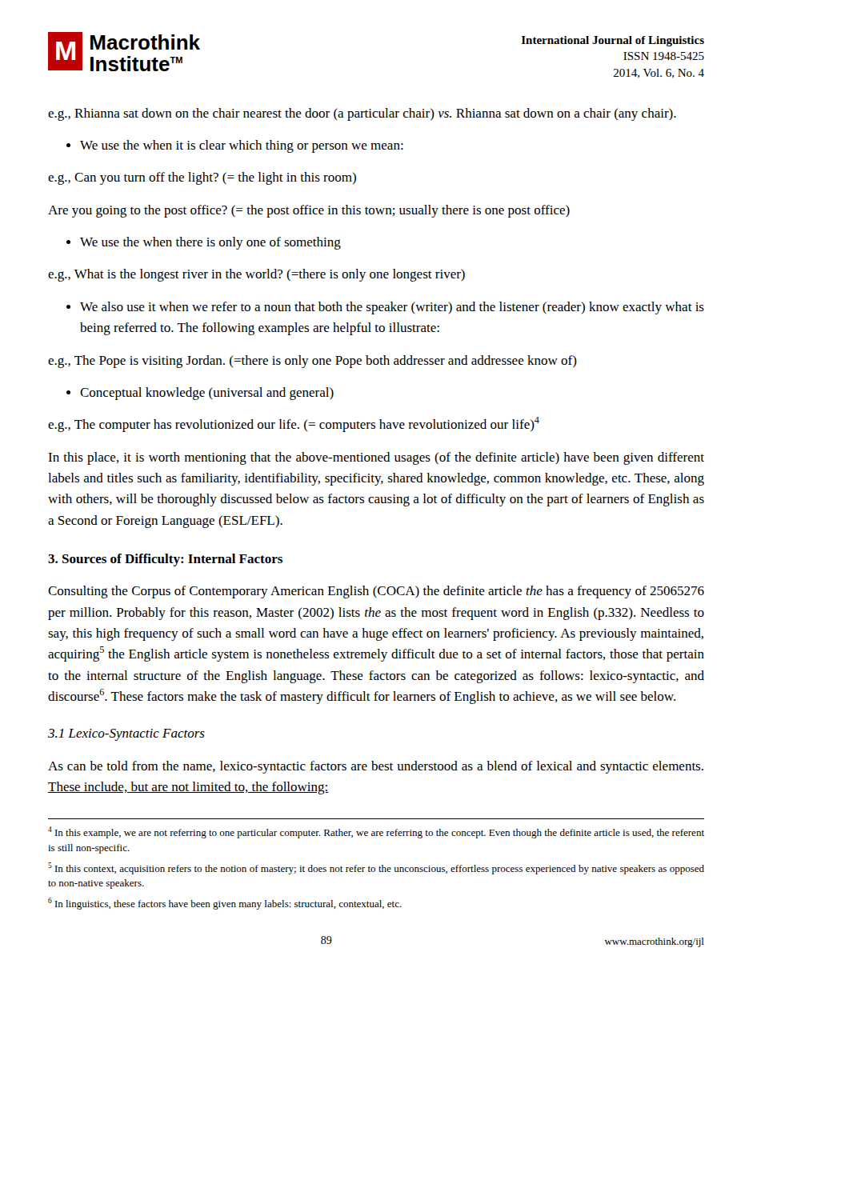M
Macrothink InstituteTM
International Journal of Linguistics
ISSN 1948-5425
2014, Vol. 6, No. 4
e.g., Rhianna sat down on the chair nearest the door (a particular chair) vs. Rhianna sat down on a chair (any chair).
We use the when it is clear which thing or person we mean:
e.g., Can you turn off the light? (= the light in this room)
Are you going to the post office? (= the post office in this town; usually there is one post office)
We use the when there is only one of something
e.g., What is the longest river in the world? (=there is only one longest river)
We also use it when we refer to a noun that both the speaker (writer) and the listener (reader) know exactly what is being referred to. The following examples are helpful to illustrate:
e.g., The Pope is visiting Jordan. (=there is only one Pope both addresser and addressee know of)
Conceptual knowledge (universal and general)
e.g., The computer has revolutionized our life. (= computers have revolutionized our life)4
In this place, it is worth mentioning that the above-mentioned usages (of the definite article) have been given different labels and titles such as familiarity, identifiability, specificity, shared knowledge, common knowledge, etc. These, along with others, will be thoroughly discussed below as factors causing a lot of difficulty on the part of learners of English as a Second or Foreign Language (ESL/EFL).
3. Sources of Difficulty: Internal Factors
Consulting the Corpus of Contemporary American English (COCA) the definite article the has a frequency of 25065276 per million. Probably for this reason, Master (2002) lists the as the most frequent word in English (p.332). Needless to say, this high frequency of such a small word can have a huge effect on learners' proficiency. As previously maintained, acquiring5 the English article system is nonetheless extremely difficult due to a set of internal factors, those that pertain to the internal structure of the English language. These factors can be categorized as follows: lexico-syntactic, and discourse6. These factors make the task of mastery difficult for learners of English to achieve, as we will see below.
3.1 Lexico-Syntactic Factors
As can be told from the name, lexico-syntactic factors are best understood as a blend of lexical and syntactic elements. These include, but are not limited to, the following:
4 In this example, we are not referring to one particular computer. Rather, we are referring to the concept. Even though the definite article is used, the referent is still non-specific.
5 In this context, acquisition refers to the notion of mastery; it does not refer to the unconscious, effortless process experienced by native speakers as opposed to non-native speakers.
6 In linguistics, these factors have been given many labels: structural, contextual, etc.
89 www.macrothink.org/ijl